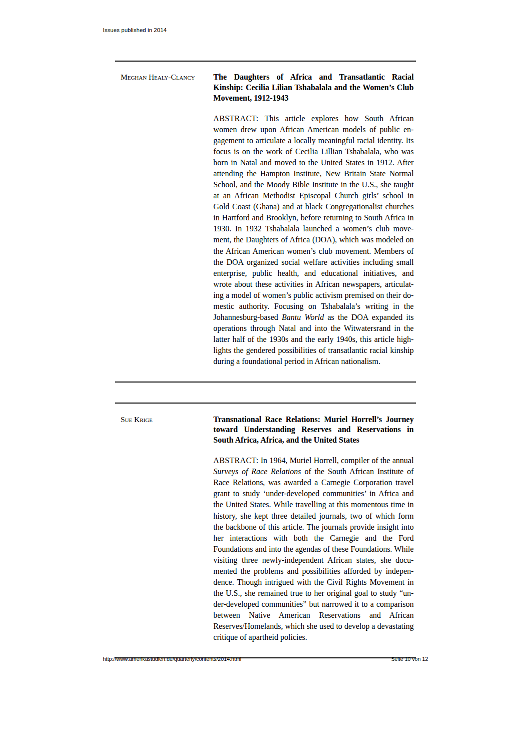Issues published in 2014
Meghan Healy-Clancy
The Daughters of Africa and Transatlantic Racial Kinship: Cecilia Lilian Tshabalala and the Women’s Club Movement, 1912-1943
ABSTRACT: This article explores how South African women drew upon African American models of public engagement to articulate a locally meaningful racial identity. Its focus is on the work of Cecilia Lillian Tshabalala, who was born in Natal and moved to the United States in 1912. After attending the Hampton Institute, New Britain State Normal School, and the Moody Bible Institute in the U.S., she taught at an African Methodist Episcopal Church girls’ school in Gold Coast (Ghana) and at black Congregationalist churches in Hartford and Brooklyn, before returning to South Africa in 1930. In 1932 Tshabalala launched a women’s club movement, the Daughters of Africa (DOA), which was modeled on the African American women’s club movement. Members of the DOA organized social welfare activities including small enterprise, public health, and educational initiatives, and wrote about these activities in African newspapers, articulating a model of women’s public activism premised on their domestic authority. Focusing on Tshabalala’s writing in the Johannesburg-based Bantu World as the DOA expanded its operations through Natal and into the Witwatersrand in the latter half of the 1930s and the early 1940s, this article highlights the gendered possibilities of transatlantic racial kinship during a foundational period in African nationalism.
Sue Krige
Transnational Race Relations: Muriel Horrell’s Journey toward Understanding Reserves and Reservations in South Africa, Africa, and the United States
ABSTRACT: In 1964, Muriel Horrell, compiler of the annual Surveys of Race Relations of the South African Institute of Race Relations, was awarded a Carnegie Corporation travel grant to study ‘under-developed communities’ in Africa and the United States. While travelling at this momentous time in history, she kept three detailed journals, two of which form the backbone of this article. The journals provide insight into her interactions with both the Carnegie and the Ford Foundations and into the agendas of these Foundations. While visiting three newly-independent African states, she documented the problems and possibilities afforded by independence. Though intrigued with the Civil Rights Movement in the U.S., she remained true to her original goal to study “under-developed communities” but narrowed it to a comparison between Native American Reservations and African Reserves/Homelands, which she used to develop a devastating critique of apartheid policies.
http://www.amerikastudien.de/quarterly/contents/2014.html Seite 10 von 12